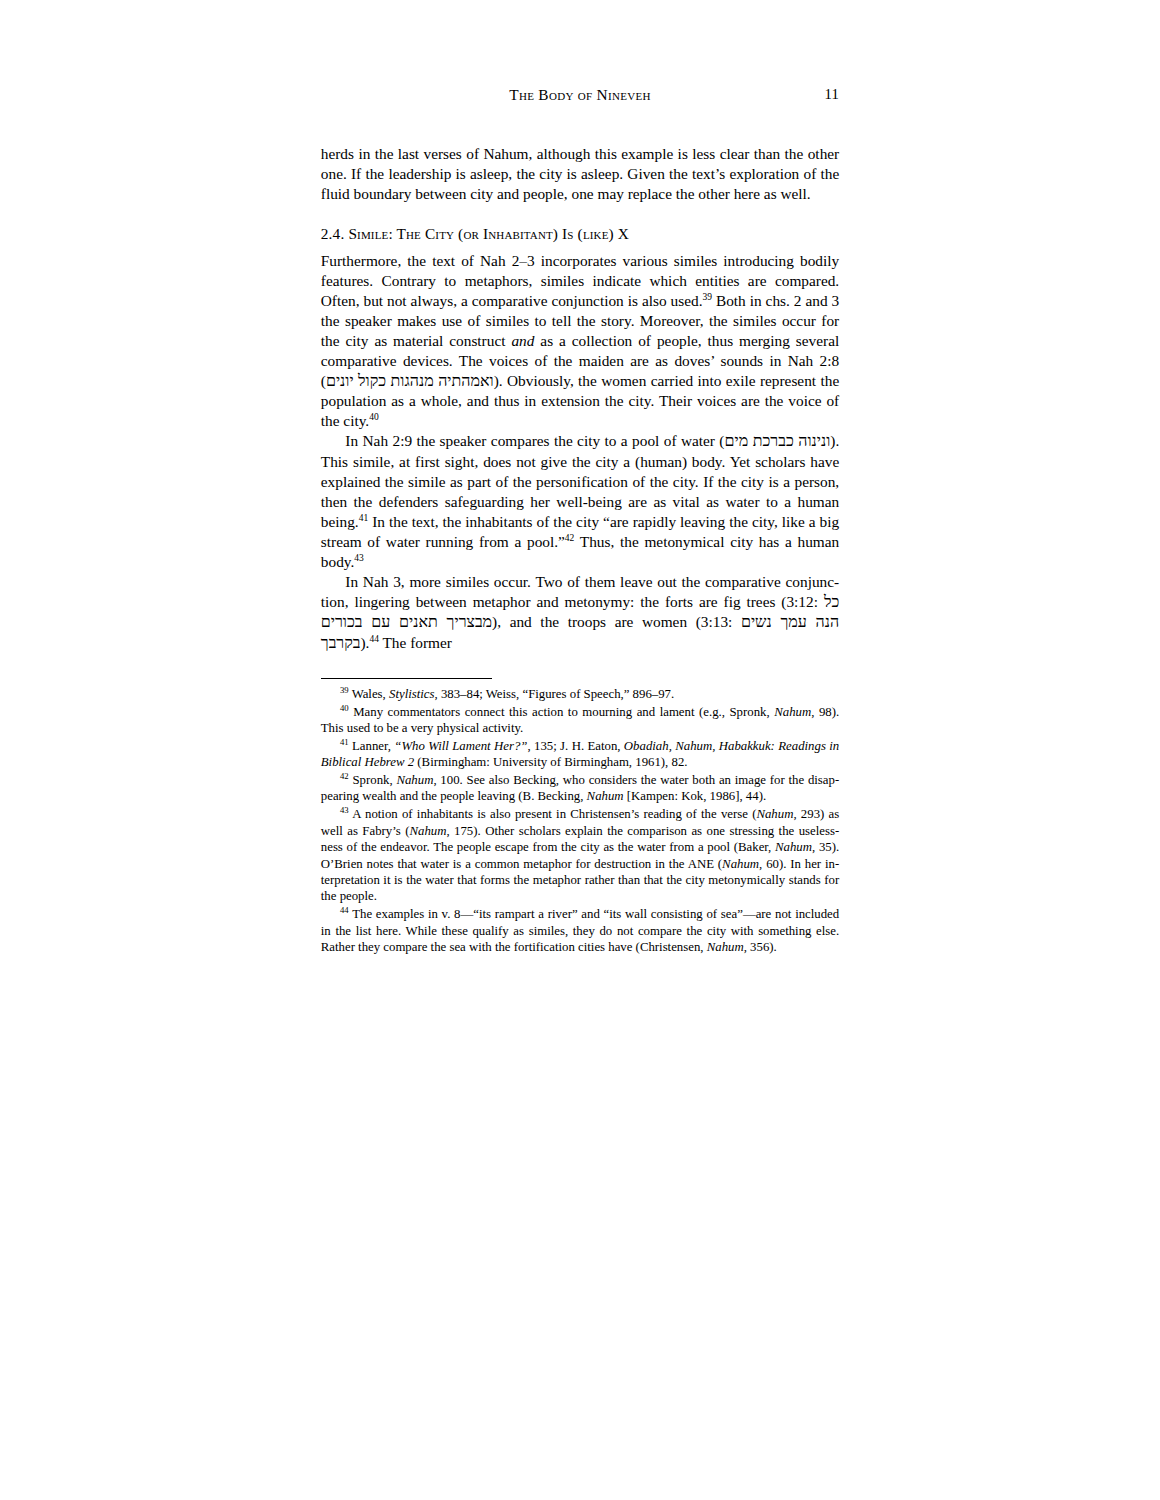The Body of Nineveh 11
herds in the last verses of Nahum, although this example is less clear than the other one. If the leadership is asleep, the city is asleep. Given the text’s exploration of the fluid boundary between city and people, one may replace the other here as well.
2.4. Simile: The City (or Inhabitant) Is (like) X
Furthermore, the text of Nah 2–3 incorporates various similes introducing bodily features. Contrary to metaphors, similes indicate which entities are compared. Often, but not always, a comparative conjunction is also used.39 Both in chs. 2 and 3 the speaker makes use of similes to tell the story. Moreover, the similes occur for the city as material construct and as a collection of people, thus merging several comparative devices. The voices of the maiden are as doves’ sounds in Nah 2:8 (ואמהתיה מנהגות כקול יונים). Obviously, the women carried into exile represent the population as a whole, and thus in extension the city. Their voices are the voice of the city.40
In Nah 2:9 the speaker compares the city to a pool of water (ונינוה כברכת מים). This simile, at first sight, does not give the city a (human) body. Yet scholars have explained the simile as part of the personification of the city. If the city is a person, then the defenders safeguarding her well-being are as vital as water to a human being.41 In the text, the inhabitants of the city “are rapidly leaving the city, like a big stream of water running from a pool.”42 Thus, the metonymical city has a human body.43
In Nah 3, more similes occur. Two of them leave out the comparative conjunction, lingering between metaphor and metonymy: the forts are fig trees (3:12: כל מבצריך תאנים עם בכורים), and the troops are women (3:13: הנה עמך נשים בקרבך).44 The former
39 Wales, Stylistics, 383–84; Weiss, “Figures of Speech,” 896–97.
40 Many commentators connect this action to mourning and lament (e.g., Spronk, Nahum, 98). This used to be a very physical activity.
41 Lanner, “Who Will Lament Her?”, 135; J. H. Eaton, Obadiah, Nahum, Habakkuk: Readings in Biblical Hebrew 2 (Birmingham: University of Birmingham, 1961), 82.
42 Spronk, Nahum, 100. See also Becking, who considers the water both an image for the disappearing wealth and the people leaving (B. Becking, Nahum [Kampen: Kok, 1986], 44).
43 A notion of inhabitants is also present in Christensen’s reading of the verse (Nahum, 293) as well as Fabry’s (Nahum, 175). Other scholars explain the comparison as one stressing the uselessness of the endeavor. The people escape from the city as the water from a pool (Baker, Nahum, 35). O’Brien notes that water is a common metaphor for destruction in the ANE (Nahum, 60). In her interpretation it is the water that forms the metaphor rather than that the city metonymically stands for the people.
44 The examples in v. 8—“its rampart a river” and “its wall consisting of sea”—are not included in the list here. While these qualify as similes, they do not compare the city with something else. Rather they compare the sea with the fortification cities have (Christensen, Nahum, 356).